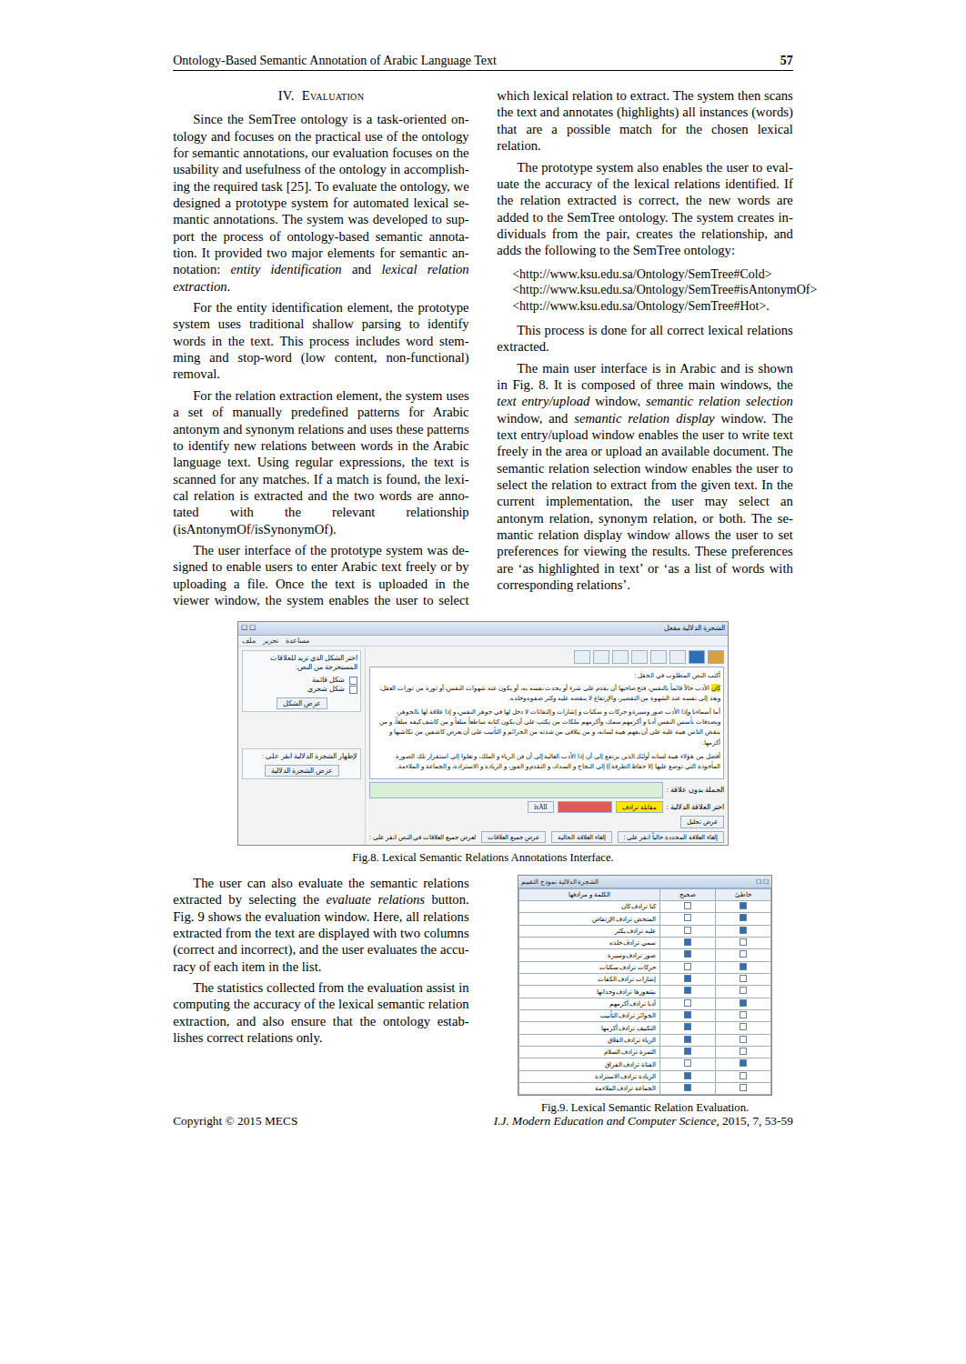Ontology-Based Semantic Annotation of Arabic Language Text 57
IV. Evaluation
Since the SemTree ontology is a task-oriented ontology and focuses on the practical use of the ontology for semantic annotations, our evaluation focuses on the usability and usefulness of the ontology in accomplishing the required task [25]. To evaluate the ontology, we designed a prototype system for automated lexical semantic annotations. The system was developed to support the process of ontology-based semantic annotation. It provided two major elements for semantic annotation: entity identification and lexical relation extraction.
For the entity identification element, the prototype system uses traditional shallow parsing to identify words in the text. This process includes word stemming and stop-word (low content, non-functional) removal.
For the relation extraction element, the system uses a set of manually predefined patterns for Arabic antonym and synonym relations and uses these patterns to identify new relations between words in the Arabic language text. Using regular expressions, the text is scanned for any matches. If a match is found, the lexical relation is extracted and the two words are annotated with the relevant relationship (isAntonymOf/isSynonymOf).
The user interface of the prototype system was designed to enable users to enter Arabic text freely or by uploading a file. Once the text is uploaded in the viewer window, the system enables the user to select which lexical relation to extract. The system then scans the text and annotates (highlights) all instances (words) that are a possible match for the chosen lexical relation.
The prototype system also enables the user to evaluate the accuracy of the lexical relations identified. If the relation extracted is correct, the new words are added to the SemTree ontology. The system creates individuals from the pair, creates the relationship, and adds the following to the SemTree ontology:
<http://www.ksu.edu.sa/Ontology/SemTree#Cold>
<http://www.ksu.edu.sa/Ontology/SemTree#isAntonymOf>
<http://www.ksu.edu.sa/Ontology/SemTree#Hot>.
This process is done for all correct lexical relations extracted.
The main user interface is in Arabic and is shown in Fig. 8. It is composed of three main windows, the text entry/upload window, semantic relation selection window, and semantic relation display window. The text entry/upload window enables the user to write text freely in the area or upload an available document. The semantic relation selection window enables the user to select the relation to extract from the given text. In the current implementation, the user may select an antonym relation, synonym relation, or both. The semantic relation display window allows the user to set preferences for viewing the results. These preferences are ‘as highlighted in text’ or ‘as a list of words with corresponding relations’.
☐ ☐ الشجرة الدلالية مفعل
ملف تحرير مساعدة
اختر الشكل الذي تريد للعلاقات المستخرجة من النص:
شكل قائمة
شكل شجري
عرض الشكل
لإظهار الشجرة الدلالية انقر على :
عرض الشجرة الدلالية
أكتب النص المطلوب في الحقل :
كان الأدب حالاً قائماً بالنفس، فتح صاحبها أن يقدم على شرء أو يحدث نفسه به، أو يكون عنه شهوات النفس، أو ثورة من ثورات العقل، وبعد إلى نفسه عند الشهوة من التقصير، والإرتفاع لا ينقضه عليه وكثر صفوه وخلده.
أما أسماءنا وإذا الأدب صور وسيرة و حركات و سكنات و إشارات و إلتفاتات لا دخل لها في جوهر النفس، و إذا علاقة لها بالجوهر، وبصدفات نأسس النفس أدبا و أكرمهم سمك، وأكرمهم ملكات من يكتب على أن يكون كتابه ساطعاً مبلغاً و من كاشف كيفه مبلغاً، و من ينقض الناس هيبة غلبه على أن يفهم هيبة لسانه، و من يتلاقى من شدته من الجرائم و التأنيب على أن يعرض كاشفين من تكاشيها و أكرمها.
أفضل من هؤلاء هيبة لسانه أولئك الذين يرتفع إلى أن إذا الأدب العالية إلى أن فن الرياء و الملك، و تعلوا إلى استقرار تلك الصورة المأخوذة التي توضع عليها إلا حفاظ الطرفة)) إلى النجاح و السداد، و التقدم و الفوز، و الزيادة و الاستزادة، و الجماعة و الملاءمة.
الجملة بدون علاقة :
اختر العلاقة الدلالية : مقابلة ترادف isAll
عرض تحليل
إلغاء العلاقة المحددة حالياً انقر على : إلغاء العلاقة الحالية عرض جميع العلاقات لعرض جميع العلاقات في النص انقر على :
Fig.8. Lexical Semantic Relations Annotations Interface.
The user can also evaluate the semantic relations extracted by selecting the evaluate relations button. Fig. 9 shows the evaluation window. Here, all relations extracted from the text are displayed with two columns (correct and incorrect), and the user evaluates the accuracy of each item in the list.
The statistics collected from the evaluation assist in computing the accuracy of the lexical semantic relation extraction, and also ensure that the ontology establishes correct relations only.
☐ ☐ الشجرة الدلالية نموذج التقييم
| خاطئ | صحيح | الكلمة و مرادفها |
| --- | --- | --- |
| | | كنا ترادف كان |
| | | المتحض ترادف الإرتفاض |
| | | عليه ترادف يكثر |
| | | سمي ترادف خلده |
| | | صور ترادف وسيرة |
| | | حركات ترادف سكنات |
| | | إشارات ترادف الكفات |
| | | بشعورها ترادف وجدانها |
| | | أدبا ترادف أكرمهم |
| | | الجوائز ترادف التأنيب |
| | | التكييف ترادف أكرمها |
| | | الرياء ترادف الفلاق |
| | | الثمرة ترادف السلام |
| | | الفتاة ترادف الفراق |
| | | الزيادة ترادف الاستزادة |
| | | الجماعة ترادف الملاءمة |
Fig.9. Lexical Semantic Relation Evaluation.
Copyright © 2015 MECS I.J. Modern Education and Computer Science, 2015, 7, 53-59